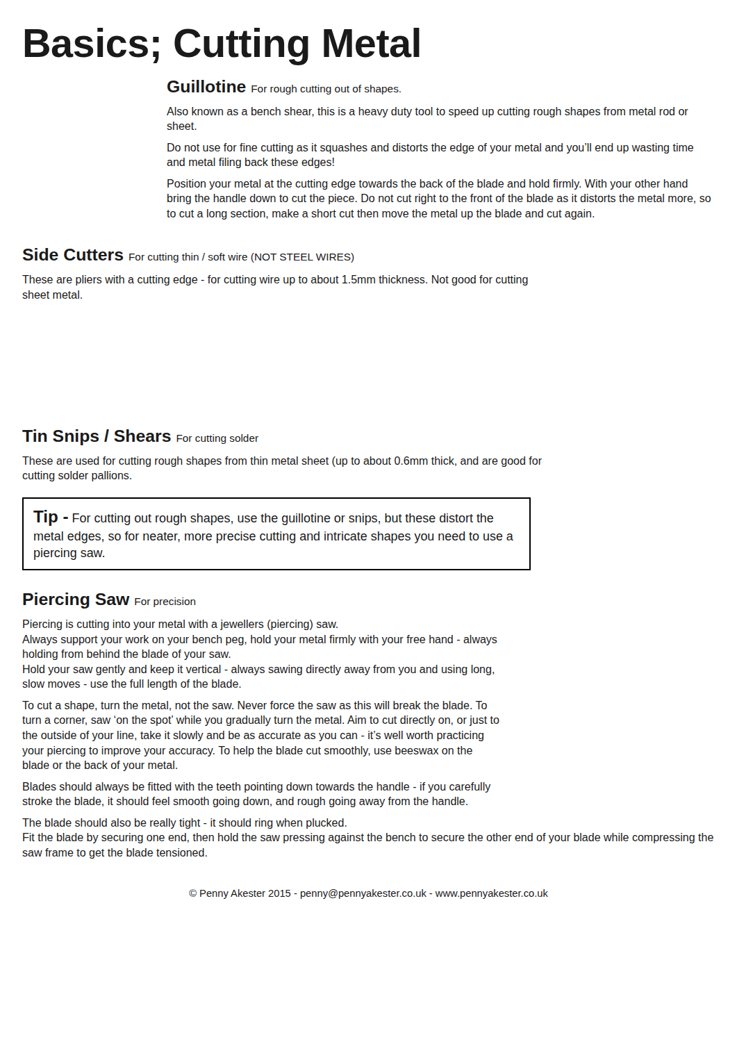Basics; Cutting Metal
Guillotine For rough cutting out of shapes.
Also known as a bench shear, this is a heavy duty tool to speed up cutting rough shapes from metal rod or sheet.
Do not use for fine cutting as it squashes and distorts the edge of your metal and you’ll end up wasting time and metal filing back these edges!
Position your metal at the cutting edge towards the back of the blade and hold firmly. With your other hand bring the handle down to cut the piece. Do not cut right to the front of the blade as it distorts the metal more, so to cut a long section, make a short cut then move the metal up the blade and cut again.
Side Cutters For cutting thin / soft wire (NOT STEEL WIRES)
These are pliers with a cutting edge - for cutting wire up to about 1.5mm thickness. Not good for cutting sheet metal.
Tin Snips / Shears For cutting solder
These are used for cutting rough shapes from thin metal sheet (up to about 0.6mm thick, and are good for cutting solder pallions.
Tip - For cutting out rough shapes, use the guillotine or snips, but these distort the metal edges, so for neater, more precise cutting and intricate shapes you need to use a piercing saw.
Piercing Saw For precision
Piercing is cutting into your metal with a jewellers (piercing) saw.
Always support your work on your bench peg, hold your metal firmly with your free hand - always holding from behind the blade of your saw.
Hold your saw gently and keep it vertical - always sawing directly away from you and using long, slow moves - use the full length of the blade.
To cut a shape, turn the metal, not the saw. Never force the saw as this will break the blade. To turn a corner, saw ‘on the spot’ while you gradually turn the metal. Aim to cut directly on, or just to the outside of your line, take it slowly and be as accurate as you can - it’s well worth practicing your piercing to improve your accuracy. To help the blade cut smoothly, use beeswax on the blade or the back of your metal.
Blades should always be fitted with the teeth pointing down towards the handle - if you carefully stroke the blade, it should feel smooth going down, and rough going away from the handle.
The blade should also be really tight - it should ring when plucked.
Fit the blade by securing one end, then hold the saw pressing against the bench to secure the other end of your blade while compressing the saw frame to get the blade tensioned.
© Penny Akester 2015 - penny@pennyakester.co.uk - www.pennyakester.co.uk